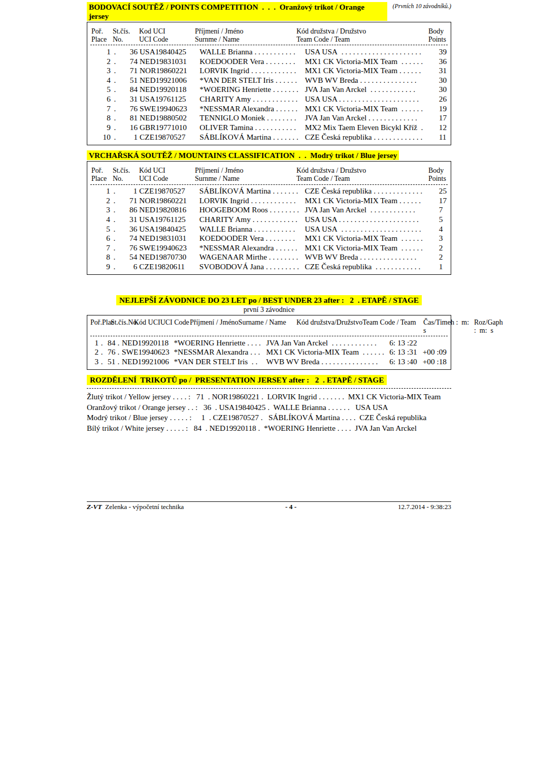BODOVACÍ SOUTĚŽ / POINTS COMPETITION . . . Oranžový trikot / Orange jersey (Prvních 10 závodníků.)
Poř. Place
St.čís. No.
Kod UCI UCI Code
Příjmení / Jméno Surnme / Name
Kód družstva / Družstvo Team Code / Team
Body Points
| 1 | . | 36 | USA19840425 | WALLE Brianna . . . . . . . . . . . | USA USA . . . . . . . . . . . . . . . . . . . . . | 39 |
| 2 | . | 74 | NED19831031 | KOEDOODER Vera . . . . . . . . | MX1 CK Victoria-MIX Team . . . . . . | 36 |
| 3 | . | 71 | NOR19860221 | LORVIK Ingrid . . . . . . . . . . . . | MX1 CK Victoria-MIX Team . . . . . . | 31 |
| 4 | . | 51 | NED19921006 | *VAN DER STELT Iris . . . . . . | WVB WV Breda . . . . . . . . . . . . . . . | 30 |
| 5 | . | 84 | NED19920118 | *WOERING Henriette . . . . . . . | JVA Jan Van Arckel . . . . . . . . . . . . | 30 |
| 6 | . | 31 | USA19761125 | CHARITY Amy . . . . . . . . . . . . | USA USA . . . . . . . . . . . . . . . . . . . . . | 26 |
| 7 | . | 76 | SWE19940623 | *NESSMAR Alexandra . . . . . . | MX1 CK Victoria-MIX Team . . . . . . | 19 |
| 8 | . | 81 | NED19880502 | TENNIGLO Moniek . . . . . . . . | JVA Jan Van Arckel . . . . . . . . . . . . . | 17 |
| 9 | . | 16 | GBR19771010 | OLIVER Tamina . . . . . . . . . . . | MX2 Mix Taem Eleven Bicykl Kříž . | 12 |
| 10 | . | 1 | CZE19870527 | SÁBLÍKOVÁ Martina . . . . . . . | CZE Česká republika . . . . . . . . . . . . . | 11 |
VRCHAŘSKÁ SOUTĚŽ / MOUNTAINS CLASSIFICATION . . Modrý trikot / Blue jersey
Poř. Place
St.čís. No.
Kód UCI UCI Code
Příjmení / Jméno Surnme / Name
Kód družstva / Družstvo Team Code / Team
Body Points
| 1 | . | 1 | CZE19870527 | SÁBLÍKOVÁ Martina . . . . . . . | CZE Česká republika . . . . . . . . . . . . . | 25 |
| 2 | . | 71 | NOR19860221 | LORVIK Ingrid . . . . . . . . . . . . | MX1 CK Victoria-MIX Team . . . . . . | 17 |
| 3 | . | 86 | NED19820816 | HOOGEBOOM Roos . . . . . . . . | JVA Jan Van Arckel . . . . . . . . . . . . | 7 |
| 4 | . | 31 | USA19761125 | CHARITY Amy . . . . . . . . . . . . | USA USA . . . . . . . . . . . . . . . . . . . . . | 5 |
| 5 | . | 36 | USA19840425 | WALLE Brianna . . . . . . . . . . . | USA USA . . . . . . . . . . . . . . . . . . . . . | 4 |
| 6 | . | 74 | NED19831031 | KOEDOODER Vera . . . . . . . . | MX1 CK Victoria-MIX Team . . . . . . | 3 |
| 7 | . | 76 | SWE19940623 | *NESSMAR Alexandra . . . . . . | MX1 CK Victoria-MIX Team . . . . . . | 2 |
| 8 | . | 54 | NED19870730 | WAGENAAR Mirthe . . . . . . . . | WVB WV Breda . . . . . . . . . . . . . . . | 2 |
| 9 | . | 6 | CZE19820611 | SVOBODOVÁ Jana . . . . . . . . . | CZE Česká republika . . . . . . . . . . . . | 1 |
NEJLEPŠÍ ZÁVODNICE DO 23 LET po / BEST UNDER 23 after : 2 . ETAPĚ / STAGE
první 3 závodnice
Poř. Plac
St.čís. No.
Kód UCI UCI Code
Příjmení / Jméno Surname / Name
Kód družstva/Družstvo Team Code / Team
Čas/Time h : m: s
Roz/Gap h : m: s
| 1 | . | 84 | . | NED19920118 | *WOERING Henriette . . . . | JVA Jan Van Arckel . . . . . . . . . . . . | 6: 13 :22 | |
| 2 | . | 76 | . | SWE19940623 | *NESSMAR Alexandra . . . | MX1 CK Victoria-MIX Team . . . . . . | 6: 13 :31 | +00 :09 |
| 3 | . | 51 | . | NED19921006 | *VAN DER STELT Iris . . | WVB WV Breda . . . . . . . . . . . . . . . | 6: 13 :40 | +00 :18 |
ROZDĚLENÍ TRIKOTŮ po / PRESENTATION JERSEY after : 2 . ETAPĚ / STAGE
Žlutý trikot / Yellow jersey . . . . : 71 . NOR19860221 . LORVIK Ingrid . . . . . . . MX1 CK Victoria-MIX Team
Oranžový trikot / Orange jersey . . : 36 . USA19840425 . WALLE Brianna . . . . . . USA USA
Modrý trikot / Blue jersey . . . . . : 1 . CZE19870527 . SÁBLÍKOVÁ Martina . . . . CZE Česká republika
Bílý trikot / White jersey . . . . . : 84 . NED19920118 . *WOERING Henriette . . . . JVA Jan Van Arckel
Z-VT Zelenka - výpočetní technika
- 4 -
12.7.2014 - 9:38:23